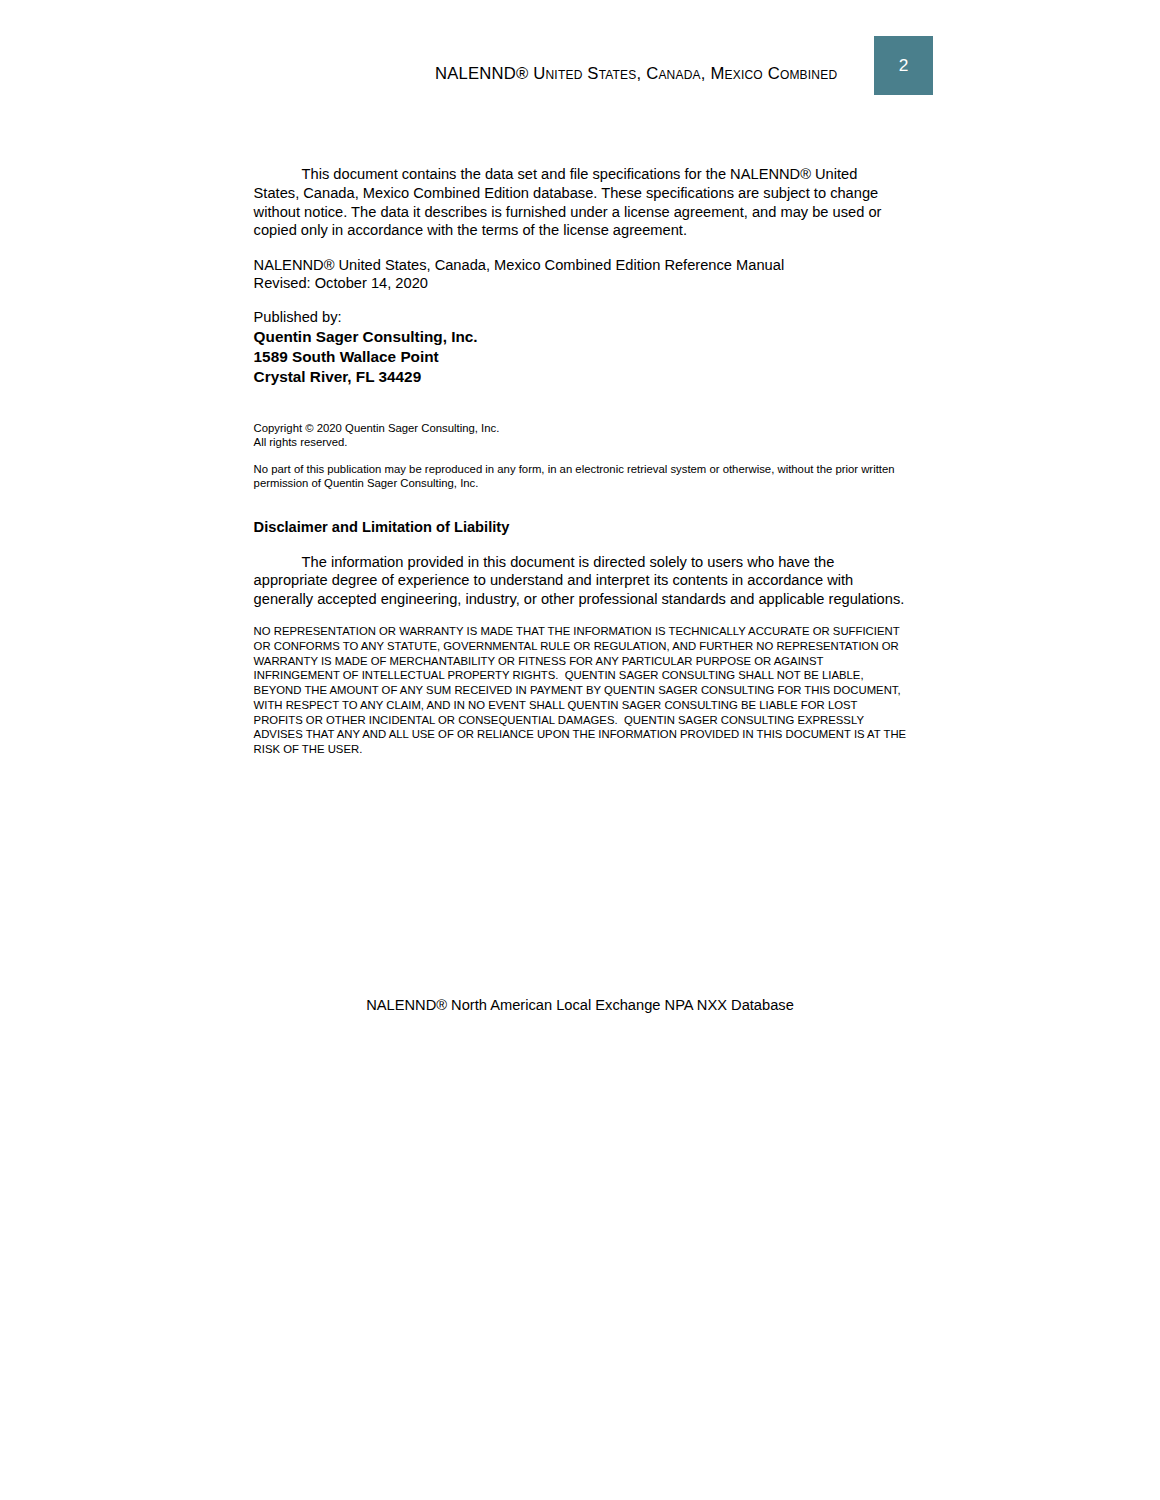NALENND® United States, Canada, Mexico Combined
2
This document contains the data set and file specifications for the NALENND® United States, Canada, Mexico Combined Edition database. These specifications are subject to change without notice. The data it describes is furnished under a license agreement, and may be used or copied only in accordance with the terms of the license agreement.
NALENND® United States, Canada, Mexico Combined Edition Reference Manual
Revised: October 14, 2020
Published by:
Quentin Sager Consulting, Inc.
1589 South Wallace Point
Crystal River, FL 34429
Copyright © 2020 Quentin Sager Consulting, Inc.
All rights reserved.
No part of this publication may be reproduced in any form, in an electronic retrieval system or otherwise, without the prior written permission of Quentin Sager Consulting, Inc.
Disclaimer and Limitation of Liability
The information provided in this document is directed solely to users who have the appropriate degree of experience to understand and interpret its contents in accordance with generally accepted engineering, industry, or other professional standards and applicable regulations.
NO REPRESENTATION OR WARRANTY IS MADE THAT THE INFORMATION IS TECHNICALLY ACCURATE OR SUFFICIENT OR CONFORMS TO ANY STATUTE, GOVERNMENTAL RULE OR REGULATION, AND FURTHER NO REPRESENTATION OR WARRANTY IS MADE OF MERCHANTABILITY OR FITNESS FOR ANY PARTICULAR PURPOSE OR AGAINST INFRINGEMENT OF INTELLECTUAL PROPERTY RIGHTS. QUENTIN SAGER CONSULTING SHALL NOT BE LIABLE, BEYOND THE AMOUNT OF ANY SUM RECEIVED IN PAYMENT BY QUENTIN SAGER CONSULTING FOR THIS DOCUMENT, WITH RESPECT TO ANY CLAIM, AND IN NO EVENT SHALL QUENTIN SAGER CONSULTING BE LIABLE FOR LOST PROFITS OR OTHER INCIDENTAL OR CONSEQUENTIAL DAMAGES. QUENTIN SAGER CONSULTING EXPRESSLY ADVISES THAT ANY AND ALL USE OF OR RELIANCE UPON THE INFORMATION PROVIDED IN THIS DOCUMENT IS AT THE RISK OF THE USER.
NALENND® North American Local Exchange NPA NXX Database